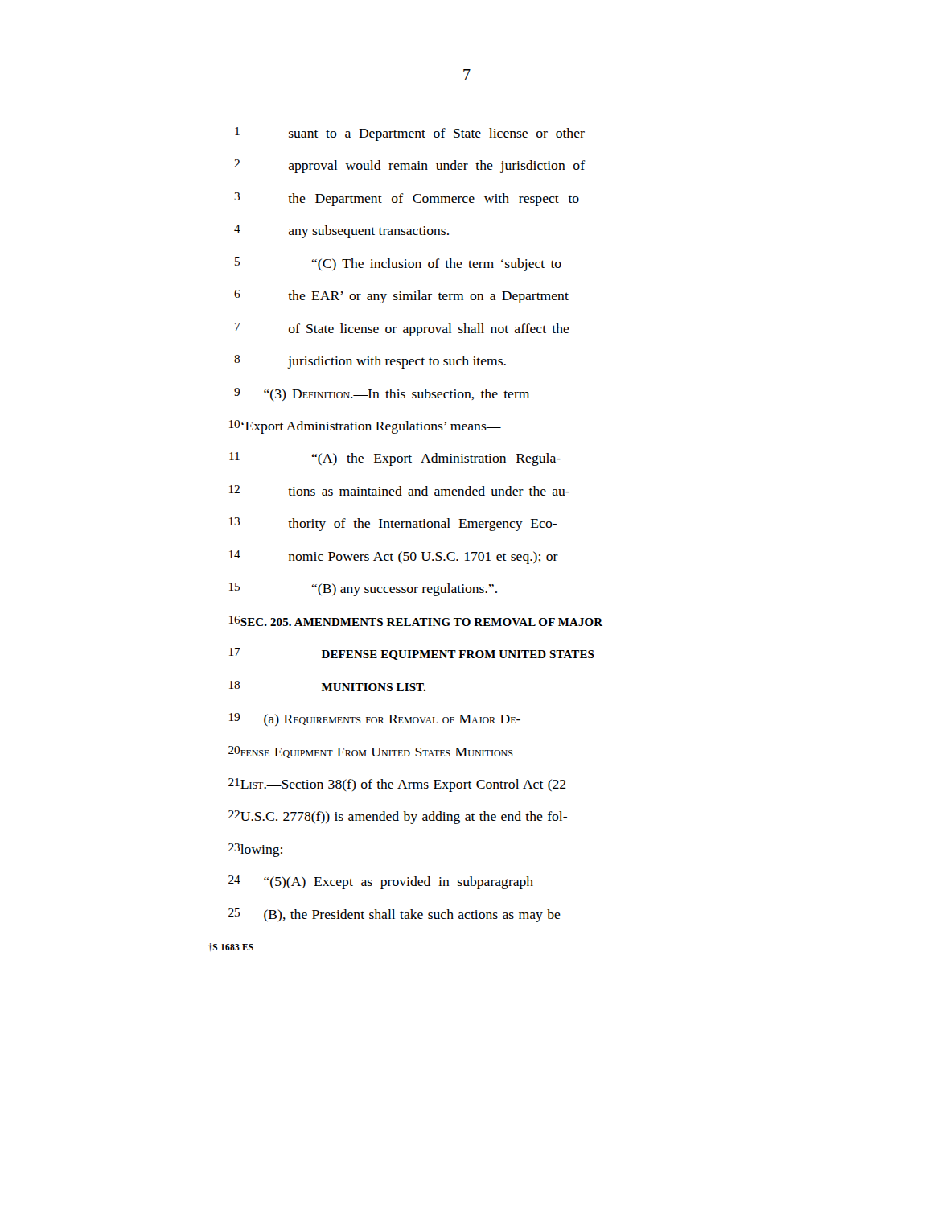7
| 1 | suant to a Department of State license or other |
| 2 | approval would remain under the jurisdiction of |
| 3 | the Department of Commerce with respect to |
| 4 | any subsequent transactions. |
| 5 | “(C) The inclusion of the term ‘subject to |
| 6 | the EAR’ or any similar term on a Department |
| 7 | of State license or approval shall not affect the |
| 8 | jurisdiction with respect to such items. |
| 9 | “(3) Definition. —In this subsection, the term |
| 10 | ‘Export Administration Regulations’ means— |
| 11 | “(A) the Export Administration Regula- |
| 12 | tions as maintained and amended under the au- |
| 13 | thority of the International Emergency Eco- |
| 14 | nomic Powers Act (50 U.S.C. 1701 et seq.); or |
| 15 | “(B) any successor regulations.”. |
| 16 | SEC. 205. AMENDMENTS RELATING TO REMOVAL OF MAJOR |
| 17 | DEFENSE EQUIPMENT FROM UNITED STATES |
| 18 | MUNITIONS LIST. |
| 19 | (a) Requirements for Removal of Major De- |
| 20 | fense Equipment From United States Munitions |
| 21 | List. —Section 38(f) of the Arms Export Control Act (22 |
| 22 | U.S.C. 2778(f)) is amended by adding at the end the fol- |
| 23 | lowing: |
| 24 | “(5)(A) Except as provided in subparagraph |
| 25 | (B), the President shall take such actions as may be |
†S 1683 ES